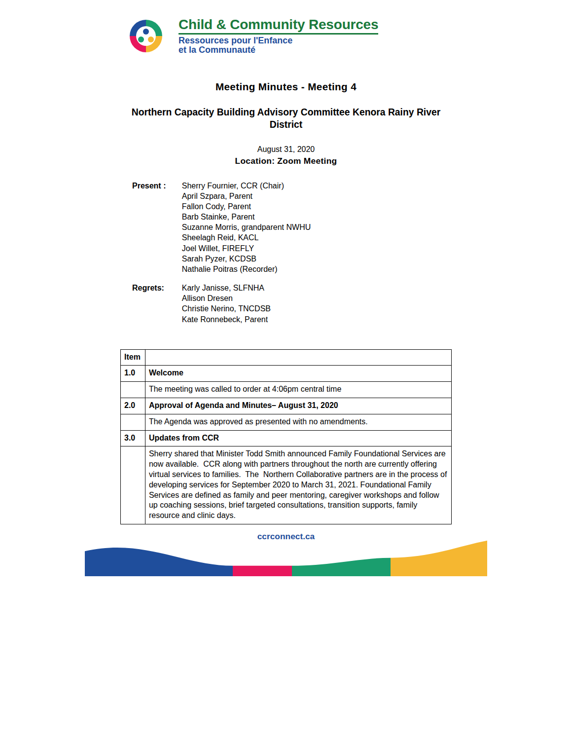Child & Community Resources
Ressources pour l'Enfance
et la Communauté
Meeting Minutes - Meeting 4
Northern Capacity Building Advisory Committee Kenora Rainy River District
August 31, 2020
Location: Zoom Meeting
| Present : | Sherry Fournier, CCR (Chair) April Szpara, Parent Fallon Cody, Parent Barb Stainke, Parent Suzanne Morris, grandparent NWHU Sheelagh Reid, KACL Joel Willet, FIREFLY Sarah Pyzer, KCDSB Nathalie Poitras (Recorder) |
| Regrets: | Karly Janisse, SLFNHA Allison Dresen Christie Nerino, TNCDSB Kate Ronnebeck, Parent |
| Item | |
| 1.0 | Welcome |
| | The meeting was called to order at 4:06pm central time |
| 2.0 | Approval of Agenda and Minutes– August 31, 2020 |
| | The Agenda was approved as presented with no amendments. |
| 3.0 | Updates from CCR |
| | Sherry shared that Minister Todd Smith announced Family Foundational Services are now available. CCR along with partners throughout the north are currently offering virtual services to families. The Northern Collaborative partners are in the process of developing services for September 2020 to March 31, 2021. Foundational Family Services are defined as family and peer mentoring, caregiver workshops and follow up coaching sessions, brief targeted consultations, transition supports, family resource and clinic days. |
ccrconnect.ca